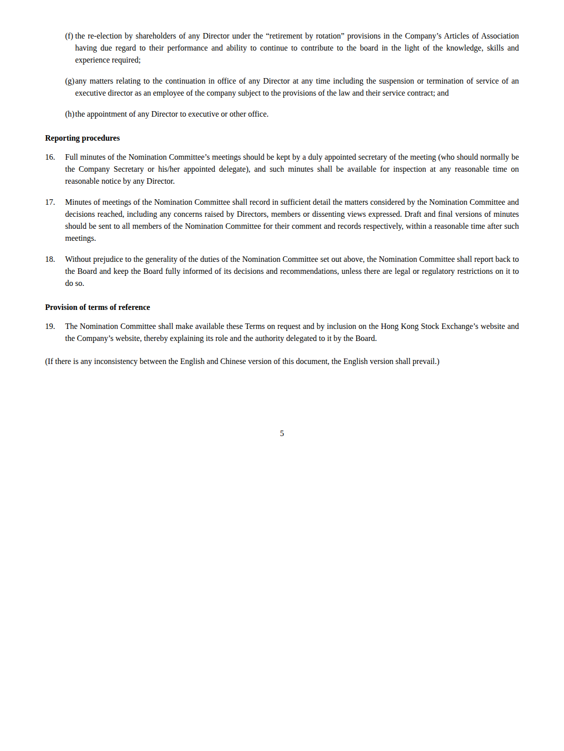(f)
the re-election by shareholders of any Director under the “retirement by rotation” provisions in the Company’s Articles of Association having due regard to their performance and ability to continue to contribute to the board in the light of the knowledge, skills and experience required;
(g)
any matters relating to the continuation in office of any Director at any time including the suspension or termination of service of an executive director as an employee of the company subject to the provisions of the law and their service contract; and
(h)
the appointment of any Director to executive or other office.
Reporting procedures
16.
Full minutes of the Nomination Committee’s meetings should be kept by a duly appointed secretary of the meeting (who should normally be the Company Secretary or his/her appointed delegate), and such minutes shall be available for inspection at any reasonable time on reasonable notice by any Director.
17.
Minutes of meetings of the Nomination Committee shall record in sufficient detail the matters considered by the Nomination Committee and decisions reached, including any concerns raised by Directors, members or dissenting views expressed. Draft and final versions of minutes should be sent to all members of the Nomination Committee for their comment and records respectively, within a reasonable time after such meetings.
18.
Without prejudice to the generality of the duties of the Nomination Committee set out above, the Nomination Committee shall report back to the Board and keep the Board fully informed of its decisions and recommendations, unless there are legal or regulatory restrictions on it to do so.
Provision of terms of reference
19.
The Nomination Committee shall make available these Terms on request and by inclusion on the Hong Kong Stock Exchange’s website and the Company’s website, thereby explaining its role and the authority delegated to it by the Board.
(If there is any inconsistency between the English and Chinese version of this document, the English version shall prevail.)
5